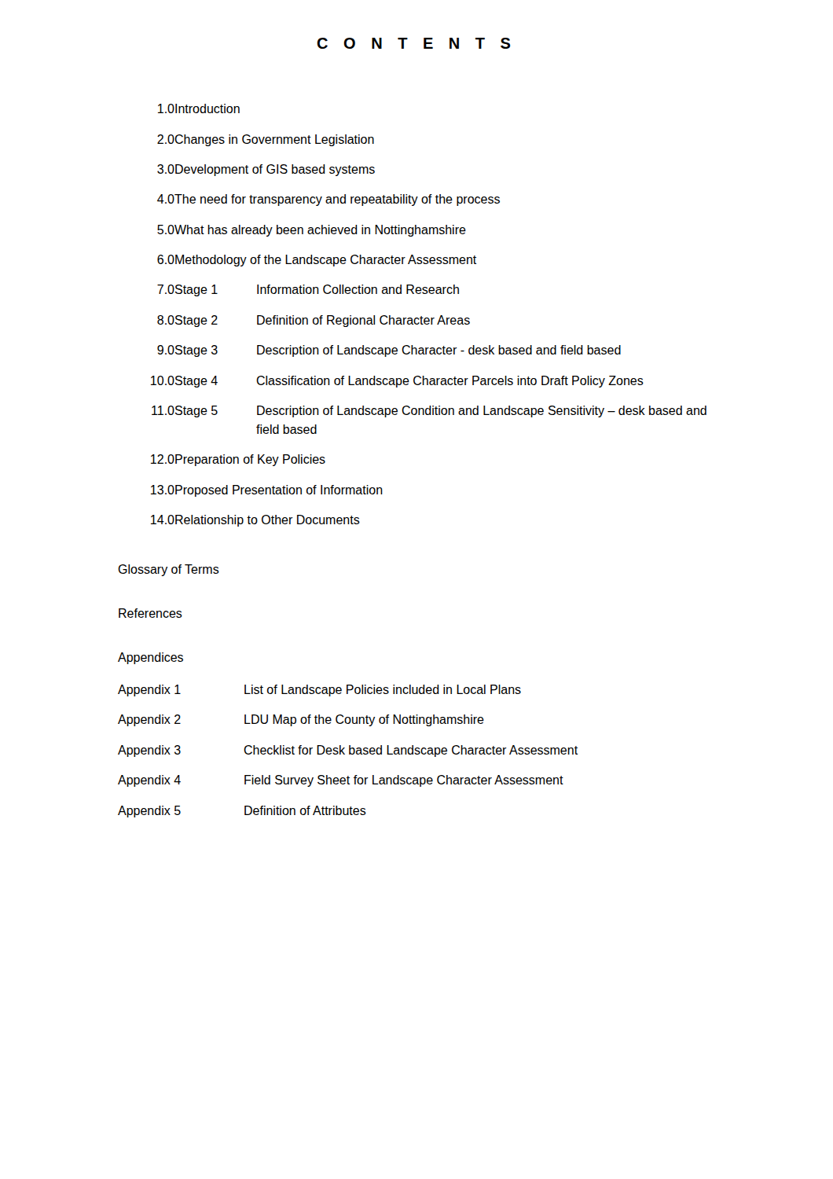C O N T E N T S
| 1.0 | Introduction |
| 2.0 | Changes in Government Legislation |
| 3.0 | Development of GIS based systems |
| 4.0 | The need for transparency and repeatability of the process |
| 5.0 | What has already been achieved in Nottinghamshire |
| 6.0 | Methodology of the Landscape Character Assessment |
| 7.0 | Stage 1 | Information Collection and Research |
| 8.0 | Stage 2 | Definition of Regional Character Areas |
| 9.0 | Stage 3 | Description of Landscape Character - desk based and field based |
| 10.0 | Stage 4 | Classification of Landscape Character Parcels into Draft Policy Zones |
| 11.0 | Stage 5 | Description of Landscape Condition and Landscape Sensitivity – desk based and field based |
| 12.0 | Preparation of Key Policies |
| 13.0 | Proposed Presentation of Information |
| 14.0 | Relationship to Other Documents |
Glossary of Terms
References
Appendices
| Appendix 1 | List of Landscape Policies included in Local Plans |
| Appendix 2 | LDU Map of the County of Nottinghamshire |
| Appendix 3 | Checklist for Desk based Landscape Character Assessment |
| Appendix 4 | Field Survey Sheet for Landscape Character Assessment |
| Appendix 5 | Definition of Attributes |